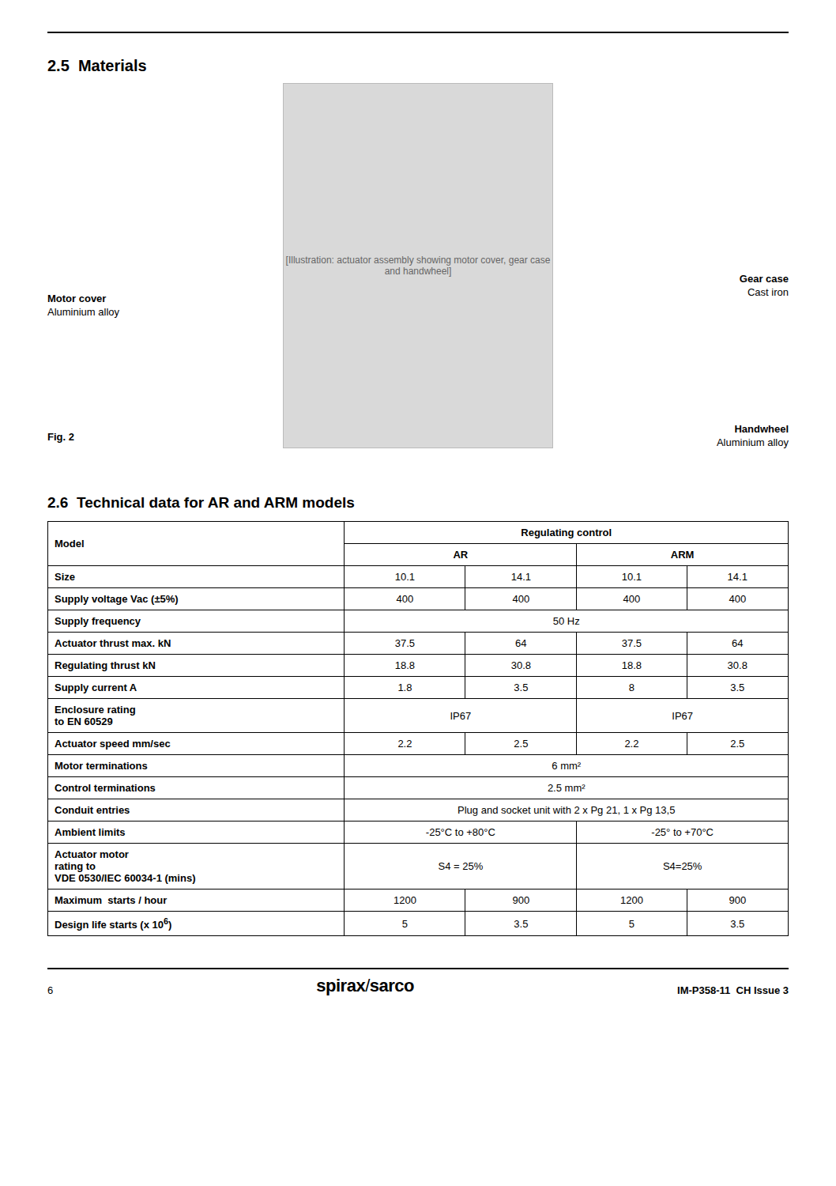2.5 Materials
[Illustration: actuator assembly showing motor cover, gear case and handwheel]
Motor cover Aluminium alloy
Gear case Cast iron
Handwheel Aluminium alloy
Fig. 2
2.6 Technical data for AR and ARM models
| Model | Regulating control |
| --- | --- |
| AR | ARM |
| Size | 10.1 | 14.1 | 10.1 | 14.1 |
| Supply voltage Vac (±5%) | 400 | 400 | 400 | 400 |
| Supply frequency | 50 Hz |
| Actuator thrust max. kN | 37.5 | 64 | 37.5 | 64 |
| Regulating thrust kN | 18.8 | 30.8 | 18.8 | 30.8 |
| Supply current A | 1.8 | 3.5 | 8 | 3.5 |
| Enclosure rating to EN 60529 | IP67 | IP67 |
| Actuator speed mm/sec | 2.2 | 2.5 | 2.2 | 2.5 |
| Motor terminations | 6 mm² |
| Control terminations | 2.5 mm² |
| Conduit entries | Plug and socket unit with 2 x Pg 21, 1 x Pg 13,5 |
| Ambient limits | -25°C to +80°C | -25° to +70°C |
| Actuator motor rating to VDE 0530/IEC 60034-1 (mins) | S4 = 25% | S4=25% |
| Maximum starts / hour | 1200 | 900 | 1200 | 900 |
| Design life starts (x 10 6 ) | 5 | 3.5 | 5 | 3.5 |
6
spirax/sarco
IM-P358-11 CH Issue 3